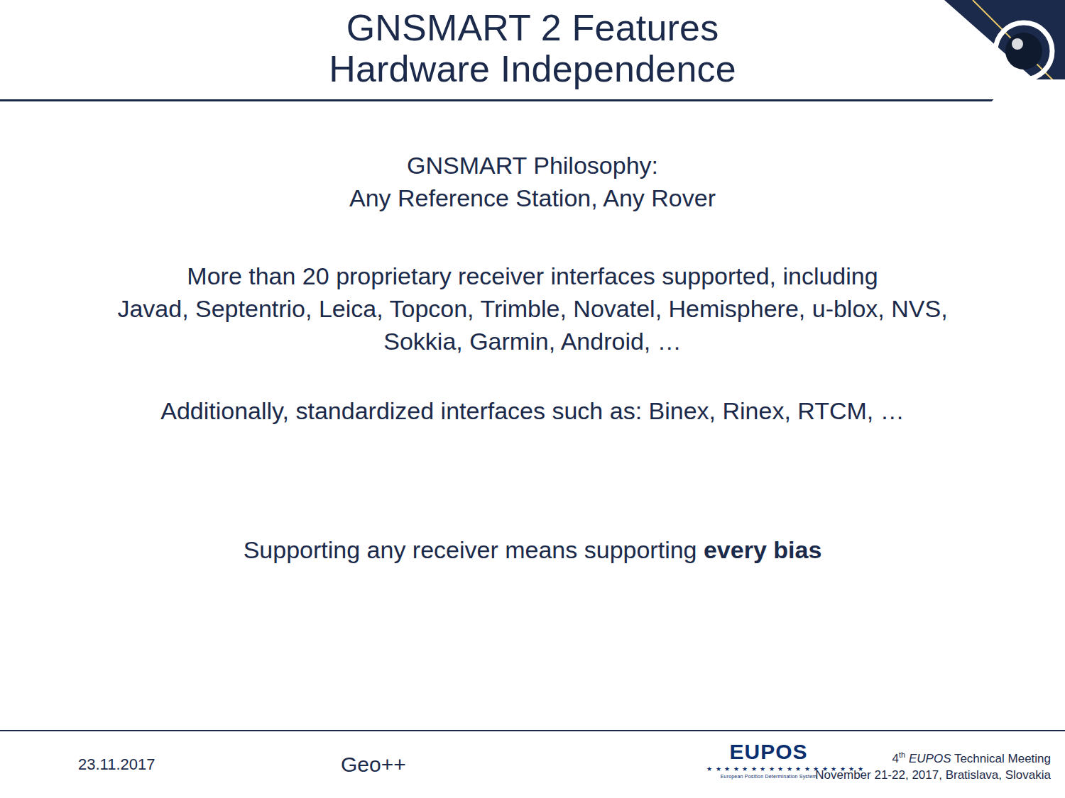GNSMART 2 Features Hardware Independence
GNSMART Philosophy: Any Reference Station, Any Rover
More than 20 proprietary receiver interfaces supported, including
Javad, Septentrio, Leica, Topcon, Trimble, Novatel, Hemisphere, u-blox, NVS,
Sokkia, Garmin, Android, …
Additionally, standardized interfaces such as: Binex, Rinex, RTCM, …
Supporting any receiver means supporting every bias
23.11.2017
Geo++
EUPOS
★ ★ ★ ★ ★ ★ ★ ★ ★ ★ ★ ★ ★ ★ ★ ★ ★ ★
European Position Determination System
4th EUPOS Technical Meeting
November 21-22, 2017, Bratislava, Slovakia